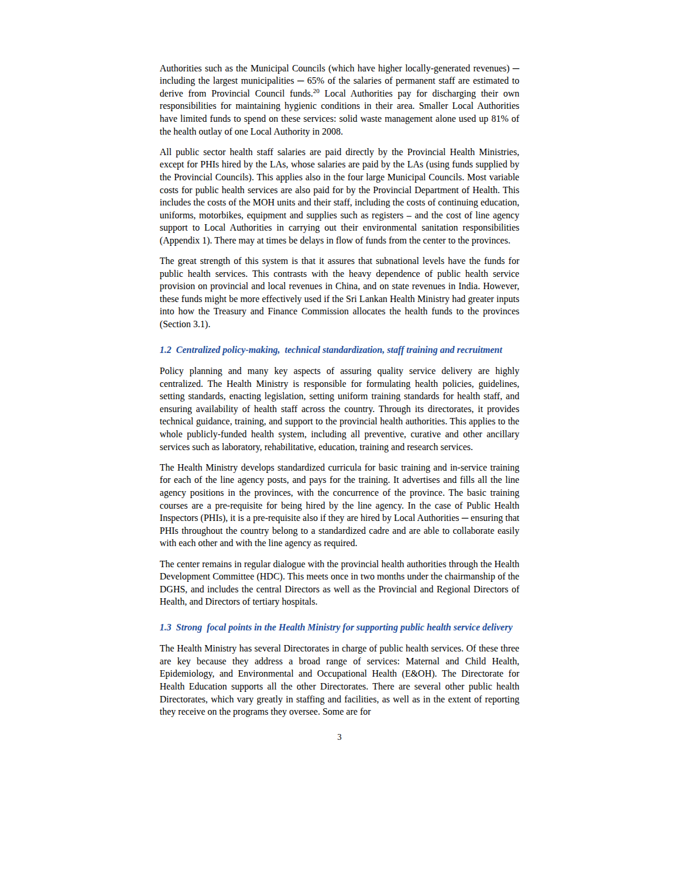Authorities such as the Municipal Councils (which have higher locally-generated revenues) ─ including the largest municipalities ─ 65% of the salaries of permanent staff are estimated to derive from Provincial Council funds.20 Local Authorities pay for discharging their own responsibilities for maintaining hygienic conditions in their area. Smaller Local Authorities have limited funds to spend on these services: solid waste management alone used up 81% of the health outlay of one Local Authority in 2008.
All public sector health staff salaries are paid directly by the Provincial Health Ministries, except for PHIs hired by the LAs, whose salaries are paid by the LAs (using funds supplied by the Provincial Councils). This applies also in the four large Municipal Councils. Most variable costs for public health services are also paid for by the Provincial Department of Health. This includes the costs of the MOH units and their staff, including the costs of continuing education, uniforms, motorbikes, equipment and supplies such as registers – and the cost of line agency support to Local Authorities in carrying out their environmental sanitation responsibilities (Appendix 1). There may at times be delays in flow of funds from the center to the provinces.
The great strength of this system is that it assures that subnational levels have the funds for public health services. This contrasts with the heavy dependence of public health service provision on provincial and local revenues in China, and on state revenues in India. However, these funds might be more effectively used if the Sri Lankan Health Ministry had greater inputs into how the Treasury and Finance Commission allocates the health funds to the provinces (Section 3.1).
1.2 Centralized policy-making, technical standardization, staff training and recruitment
Policy planning and many key aspects of assuring quality service delivery are highly centralized. The Health Ministry is responsible for formulating health policies, guidelines, setting standards, enacting legislation, setting uniform training standards for health staff, and ensuring availability of health staff across the country. Through its directorates, it provides technical guidance, training, and support to the provincial health authorities. This applies to the whole publicly-funded health system, including all preventive, curative and other ancillary services such as laboratory, rehabilitative, education, training and research services.
The Health Ministry develops standardized curricula for basic training and in-service training for each of the line agency posts, and pays for the training. It advertises and fills all the line agency positions in the provinces, with the concurrence of the province. The basic training courses are a pre-requisite for being hired by the line agency. In the case of Public Health Inspectors (PHIs), it is a pre-requisite also if they are hired by Local Authorities ─ ensuring that PHIs throughout the country belong to a standardized cadre and are able to collaborate easily with each other and with the line agency as required.
The center remains in regular dialogue with the provincial health authorities through the Health Development Committee (HDC). This meets once in two months under the chairmanship of the DGHS, and includes the central Directors as well as the Provincial and Regional Directors of Health, and Directors of tertiary hospitals.
1.3 Strong focal points in the Health Ministry for supporting public health service delivery
The Health Ministry has several Directorates in charge of public health services. Of these three are key because they address a broad range of services: Maternal and Child Health, Epidemiology, and Environmental and Occupational Health (E&OH). The Directorate for Health Education supports all the other Directorates. There are several other public health Directorates, which vary greatly in staffing and facilities, as well as in the extent of reporting they receive on the programs they oversee. Some are for
3